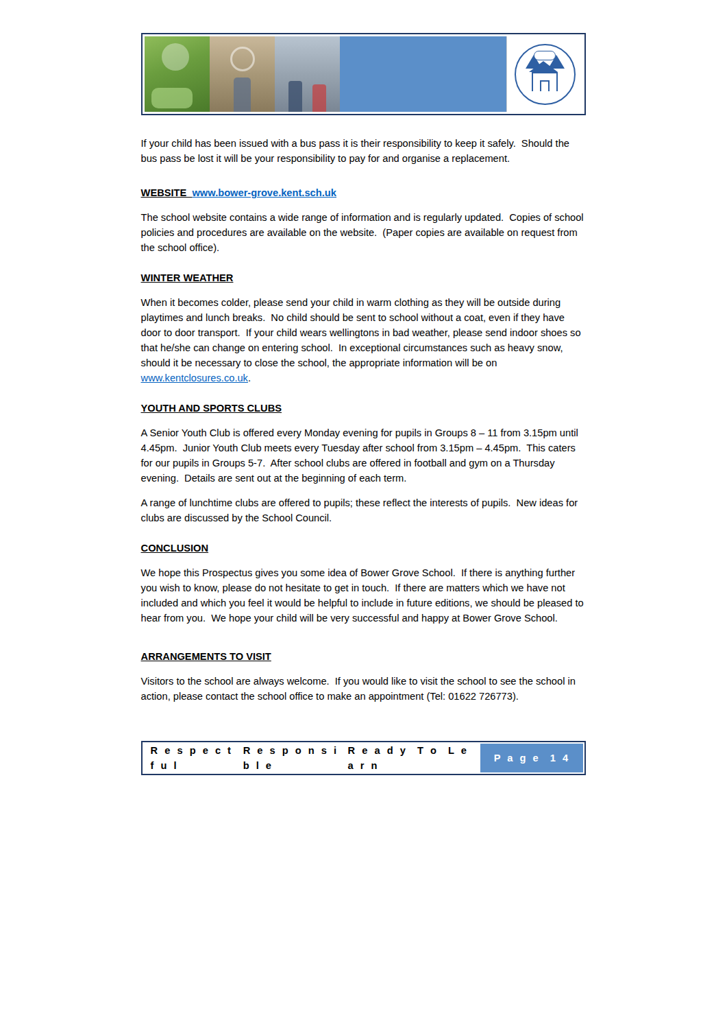If your child has been issued with a bus pass it is their responsibility to keep it safely. Should the bus pass be lost it will be your responsibility to pay for and organise a replacement.
WEBSITE www.bower-grove.kent.sch.uk
The school website contains a wide range of information and is regularly updated. Copies of school policies and procedures are available on the website. (Paper copies are available on request from the school office).
WINTER WEATHER
When it becomes colder, please send your child in warm clothing as they will be outside during playtimes and lunch breaks. No child should be sent to school without a coat, even if they have door to door transport. If your child wears wellingtons in bad weather, please send indoor shoes so that he/she can change on entering school. In exceptional circumstances such as heavy snow, should it be necessary to close the school, the appropriate information will be on www.kentclosures.co.uk.
YOUTH AND SPORTS CLUBS
A Senior Youth Club is offered every Monday evening for pupils in Groups 8 – 11 from 3.15pm until 4.45pm. Junior Youth Club meets every Tuesday after school from 3.15pm – 4.45pm. This caters for our pupils in Groups 5-7. After school clubs are offered in football and gym on a Thursday evening. Details are sent out at the beginning of each term.
A range of lunchtime clubs are offered to pupils; these reflect the interests of pupils. New ideas for clubs are discussed by the School Council.
CONCLUSION
We hope this Prospectus gives you some idea of Bower Grove School. If there is anything further you wish to know, please do not hesitate to get in touch. If there are matters which we have not included and which you feel it would be helpful to include in future editions, we should be pleased to hear from you. We hope your child will be very successful and happy at Bower Grove School.
ARRANGEMENTS TO VISIT
Visitors to the school are always welcome. If you would like to visit the school to see the school in action, please contact the school office to make an appointment (Tel: 01622 726773).
R e s p e c t f u l R e s p o n s i b l e R e a d y T o L e a r n
P a g e 1 4